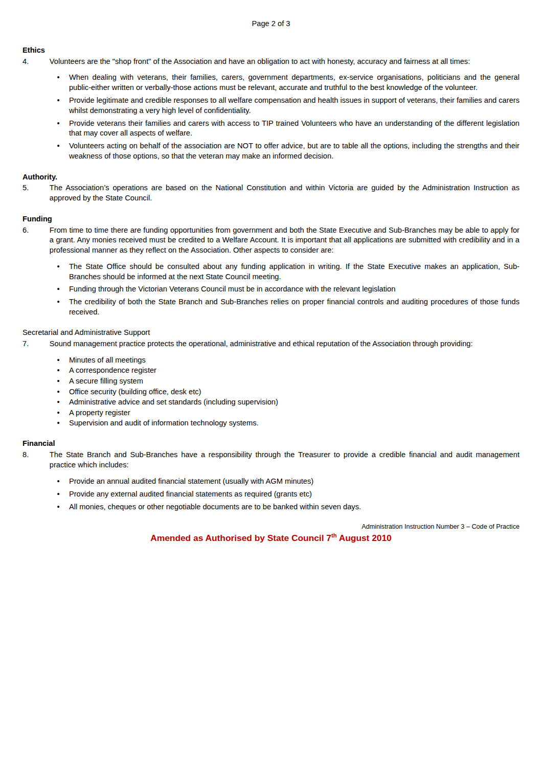Page 2 of 3
Ethics
4.
Volunteers are the "shop front" of the Association and have an obligation to act with honesty, accuracy and fairness at all times:
When dealing with veterans, their families, carers, government departments, ex-service organisations, politicians and the general public-either written or verbally-those actions must be relevant, accurate and truthful to the best knowledge of the volunteer.
Provide legitimate and credible responses to all welfare compensation and health issues in support of veterans, their families and carers whilst demonstrating a very high level of confidentiality.
Provide veterans their families and carers with access to TIP trained Volunteers who have an understanding of the different legislation that may cover all aspects of welfare.
Volunteers acting on behalf of the association are NOT to offer advice, but are to table all the options, including the strengths and their weakness of those options, so that the veteran may make an informed decision.
Authority.
5.
The Association’s operations are based on the National Constitution and within Victoria are guided by the Administration Instruction as approved by the State Council.
Funding
6.
From time to time there are funding opportunities from government and both the State Executive and Sub-Branches may be able to apply for a grant. Any monies received must be credited to a Welfare Account. It is important that all applications are submitted with credibility and in a professional manner as they reflect on the Association. Other aspects to consider are:
The State Office should be consulted about any funding application in writing. If the State Executive makes an application, Sub-Branches should be informed at the next State Council meeting.
Funding through the Victorian Veterans Council must be in accordance with the relevant legislation
The credibility of both the State Branch and Sub-Branches relies on proper financial controls and auditing procedures of those funds received.
Secretarial and Administrative Support
7.
Sound management practice protects the operational, administrative and ethical reputation of the Association through providing:
Minutes of all meetings
A correspondence register
A secure filling system
Office security (building office, desk etc)
Administrative advice and set standards (including supervision)
A property register
Supervision and audit of information technology systems.
Financial
8.
The State Branch and Sub-Branches have a responsibility through the Treasurer to provide a credible financial and audit management practice which includes:
Provide an annual audited financial statement (usually with AGM minutes)
Provide any external audited financial statements as required (grants etc)
All monies, cheques or other negotiable documents are to be banked within seven days.
Administration Instruction Number 3 – Code of Practice
Amended as Authorised by State Council 7th August 2010